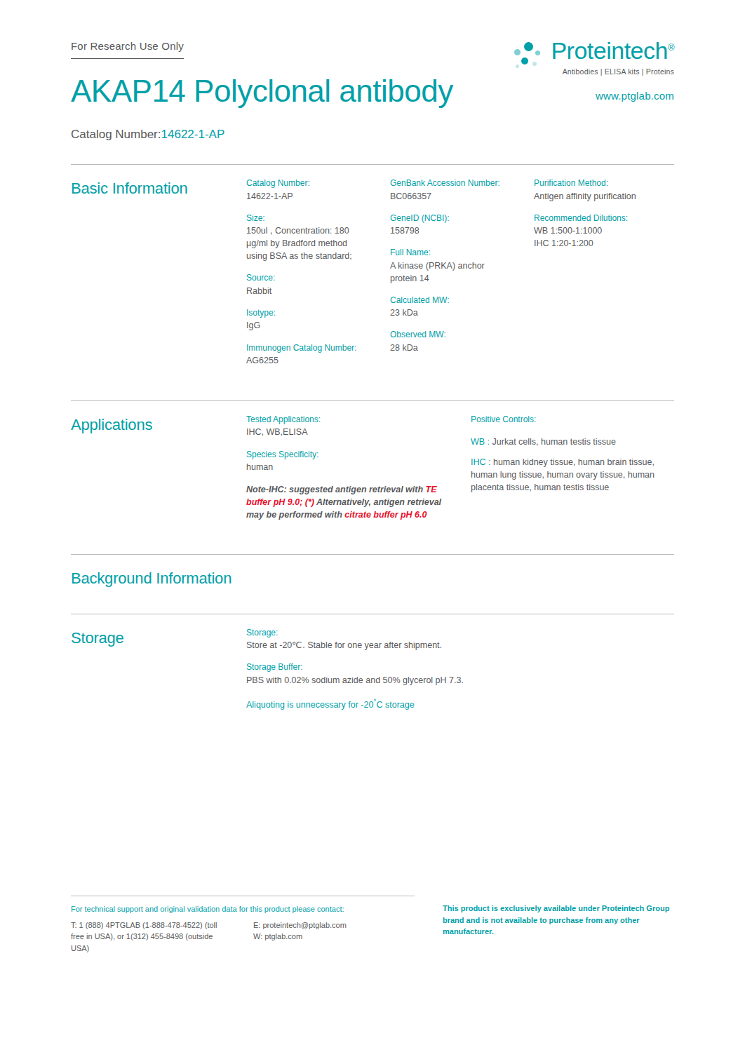For Research Use Only
AKAP14 Polyclonal antibody
Catalog Number:14622-1-AP
Proteintech®
Antibodies | ELISA kits | Proteins
www.ptglab.com
Basic Information
Catalog Number: 14622-1-AP
Size: 150ul , Concentration: 180 µg/ml by Bradford method using BSA as the standard;
Source: Rabbit
Isotype: IgG
Immunogen Catalog Number: AG6255
GenBank Accession Number: BC066357
GeneID (NCBI): 158798
Full Name: A kinase (PRKA) anchor protein 14
Calculated MW: 23 kDa
Observed MW: 28 kDa
Purification Method: Antigen affinity purification
Recommended Dilutions: WB 1:500-1:1000 IHC 1:20-1:200
Applications
Tested Applications: IHC, WB,ELISA
Species Specificity: human
Note-IHC: suggested antigen retrieval with TE buffer pH 9.0; (*) Alternatively, antigen retrieval may be performed with citrate buffer pH 6.0
Positive Controls:
WB : Jurkat cells, human testis tissue
IHC : human kidney tissue, human brain tissue, human lung tissue, human ovary tissue, human placenta tissue, human testis tissue
Background Information
Storage
Storage: Store at -20℃. Stable for one year after shipment.
Storage Buffer: PBS with 0.02% sodium azide and 50% glycerol pH 7.3.
Aliquoting is unnecessary for -20°C storage
For technical support and original validation data for this product please contact:
T: 1 (888) 4PTGLAB (1-888-478-4522) (toll free in USA), or 1(312) 455-8498 (outside USA)
E: proteintech@ptglab.com
W: ptglab.com
This product is exclusively available under Proteintech Group brand and is not available to purchase from any other manufacturer.